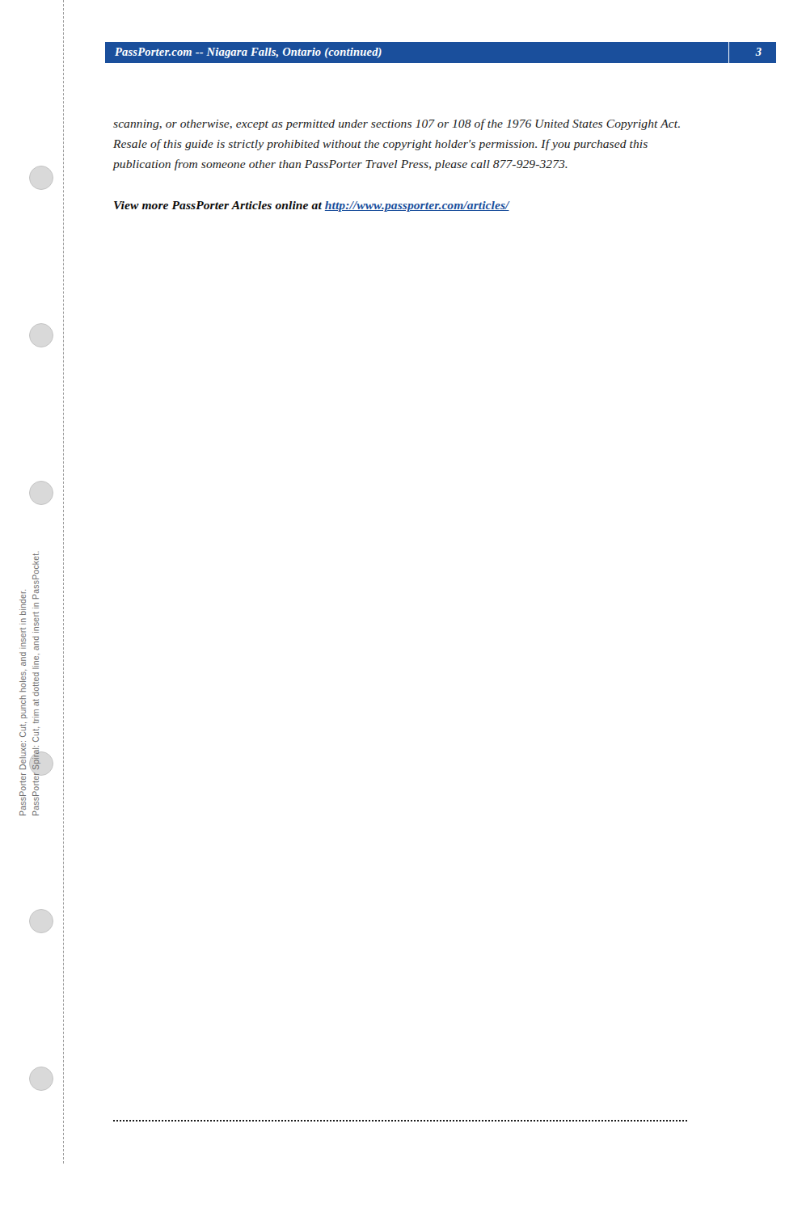PassPorter Deluxe: Cut, punch holes, and insert in binder. PassPorter Spiral: Cut, trim at dotted line, and insert in PassPocket.
PassPorter.com -- Niagara Falls, Ontario (continued)
3
scanning, or otherwise, except as permitted under sections 107 or 108 of the 1976 United States Copyright Act. Resale of this guide is strictly prohibited without the copyright holder's permission. If you purchased this publication from someone other than PassPorter Travel Press, please call 877-929-3273.
View more PassPorter Articles online at http://www.passporter.com/articles/